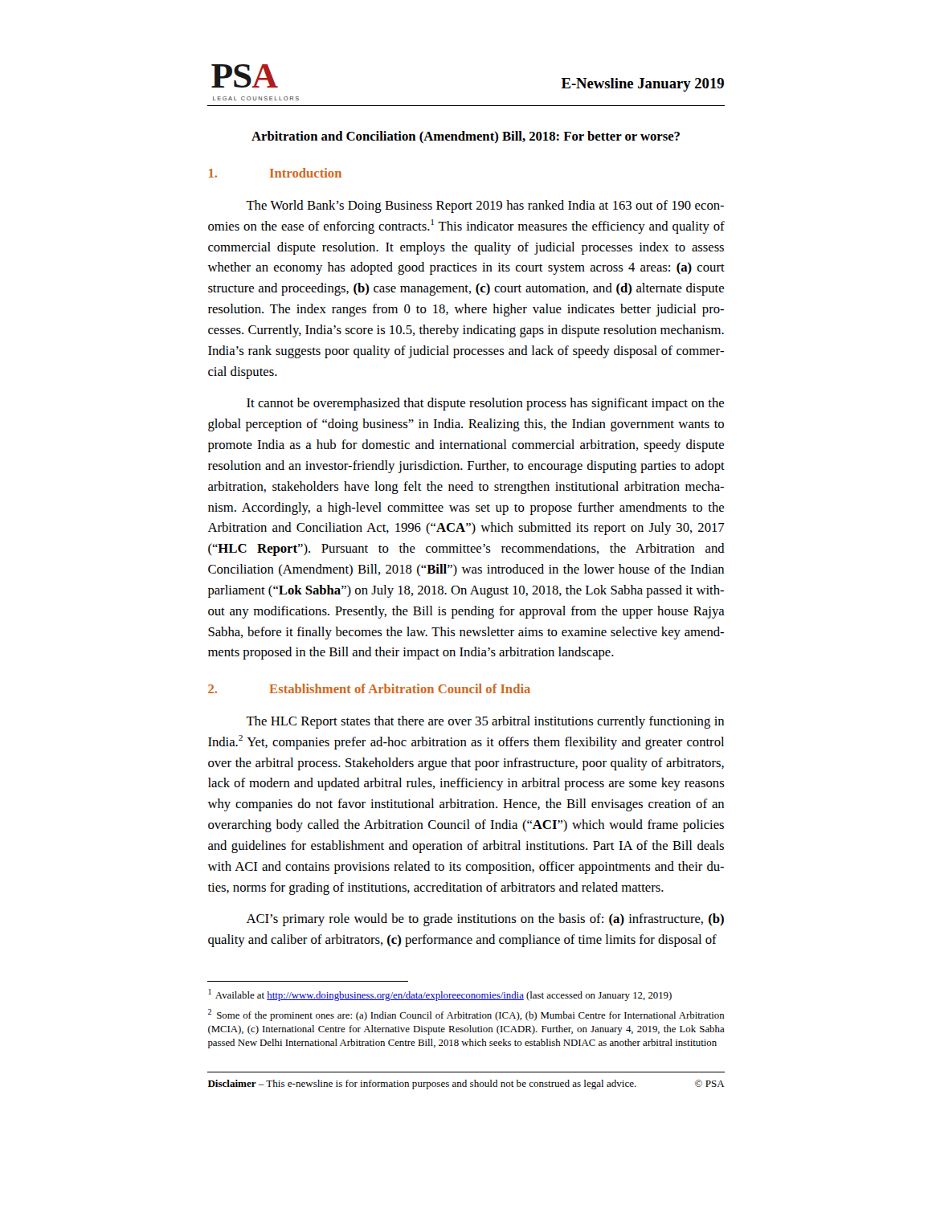PSA
Legal Counsellors
E-Newsline January 2019
Arbitration and Conciliation (Amendment) Bill, 2018: For better or worse?
1. Introduction
The World Bank’s Doing Business Report 2019 has ranked India at 163 out of 190 economies on the ease of enforcing contracts.1 This indicator measures the efficiency and quality of commercial dispute resolution. It employs the quality of judicial processes index to assess whether an economy has adopted good practices in its court system across 4 areas: (a) court structure and proceedings, (b) case management, (c) court automation, and (d) alternate dispute resolution. The index ranges from 0 to 18, where higher value indicates better judicial processes. Currently, India’s score is 10.5, thereby indicating gaps in dispute resolution mechanism. India’s rank suggests poor quality of judicial processes and lack of speedy disposal of commercial disputes.
It cannot be overemphasized that dispute resolution process has significant impact on the global perception of “doing business” in India. Realizing this, the Indian government wants to promote India as a hub for domestic and international commercial arbitration, speedy dispute resolution and an investor-friendly jurisdiction. Further, to encourage disputing parties to adopt arbitration, stakeholders have long felt the need to strengthen institutional arbitration mechanism. Accordingly, a high-level committee was set up to propose further amendments to the Arbitration and Conciliation Act, 1996 (“ACA”) which submitted its report on July 30, 2017 (“HLC Report”). Pursuant to the committee’s recommendations, the Arbitration and Conciliation (Amendment) Bill, 2018 (“Bill”) was introduced in the lower house of the Indian parliament (“Lok Sabha”) on July 18, 2018. On August 10, 2018, the Lok Sabha passed it without any modifications. Presently, the Bill is pending for approval from the upper house Rajya Sabha, before it finally becomes the law. This newsletter aims to examine selective key amendments proposed in the Bill and their impact on India’s arbitration landscape.
2. Establishment of Arbitration Council of India
The HLC Report states that there are over 35 arbitral institutions currently functioning in India.2 Yet, companies prefer ad-hoc arbitration as it offers them flexibility and greater control over the arbitral process. Stakeholders argue that poor infrastructure, poor quality of arbitrators, lack of modern and updated arbitral rules, inefficiency in arbitral process are some key reasons why companies do not favor institutional arbitration. Hence, the Bill envisages creation of an overarching body called the Arbitration Council of India (“ACI”) which would frame policies and guidelines for establishment and operation of arbitral institutions. Part IA of the Bill deals with ACI and contains provisions related to its composition, officer appointments and their duties, norms for grading of institutions, accreditation of arbitrators and related matters.
ACI’s primary role would be to grade institutions on the basis of: (a) infrastructure, (b) quality and caliber of arbitrators, (c) performance and compliance of time limits for disposal of
1 Available at http://www.doingbusiness.org/en/data/exploreeconomies/india (last accessed on January 12, 2019)
2 Some of the prominent ones are: (a) Indian Council of Arbitration (ICA), (b) Mumbai Centre for International Arbitration (MCIA), (c) International Centre for Alternative Dispute Resolution (ICADR). Further, on January 4, 2019, the Lok Sabha passed New Delhi International Arbitration Centre Bill, 2018 which seeks to establish NDIAC as another arbitral institution
Disclaimer – This e-newsline is for information purposes and should not be construed as legal advice.
© PSA